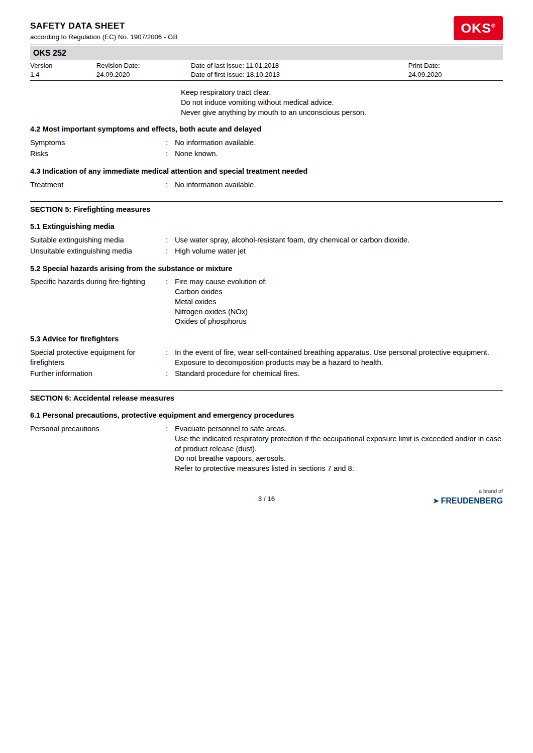SAFETY DATA SHEET
according to Regulation (EC) No. 1907/2006 - GB
OKS®
OKS 252
| Version 1.4 | Revision Date: 24.09.2020 | Date of last issue: 11.01.2018 Date of first issue: 18.10.2013 | Print Date: 24.09.2020 |
Keep respiratory tract clear.
Do not induce vomiting without medical advice.
Never give anything by mouth to an unconscious person.
4.2 Most important symptoms and effects, both acute and delayed
| Symptoms | : | No information available. |
| Risks | : | None known. |
4.3 Indication of any immediate medical attention and special treatment needed
| Treatment | : | No information available. |
SECTION 5: Firefighting measures
5.1 Extinguishing media
| Suitable extinguishing media | : | Use water spray, alcohol-resistant foam, dry chemical or carbon dioxide. |
| Unsuitable extinguishing media | : | High volume water jet |
5.2 Special hazards arising from the substance or mixture
| Specific hazards during fire-fighting | : | Fire may cause evolution of: Carbon oxides Metal oxides Nitrogen oxides (NOx) Oxides of phosphorus |
5.3 Advice for firefighters
| Special protective equipment for firefighters | : | In the event of fire, wear self-contained breathing apparatus. Use personal protective equipment. Exposure to decomposition products may be a hazard to health. |
| Further information | : | Standard procedure for chemical fires. |
SECTION 6: Accidental release measures
6.1 Personal precautions, protective equipment and emergency procedures
| Personal precautions | : | Evacuate personnel to safe areas. Use the indicated respiratory protection if the occupational exposure limit is exceeded and/or in case of product release (dust). Do not breathe vapours, aerosols. Refer to protective measures listed in sections 7 and 8. |
3 / 16
a brand of
➤ FREUDENBERG